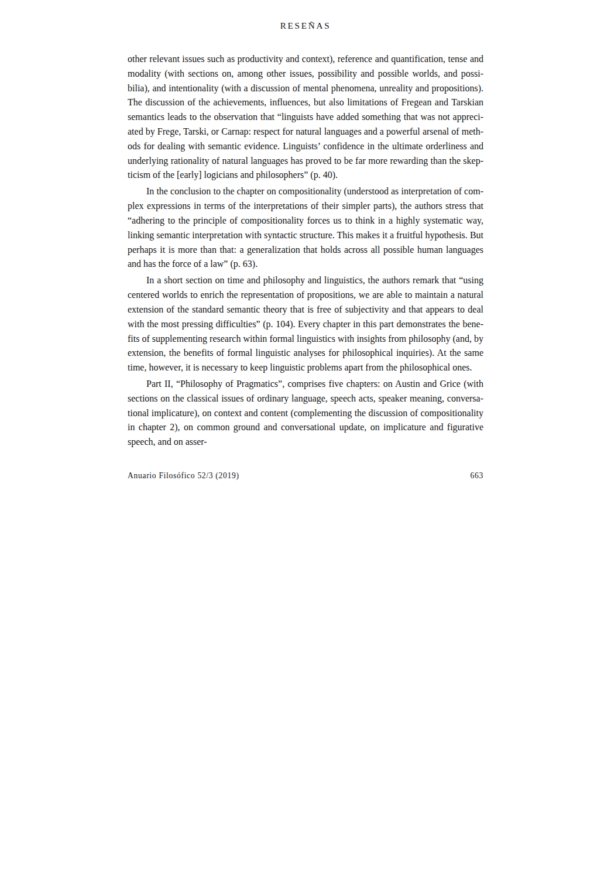Reseñas
other relevant issues such as productivity and context), reference and quantification, tense and modality (with sections on, among other issues, possibility and possible worlds, and possibilia), and intentionality (with a discussion of mental phenomena, unreality and propositions). The discussion of the achievements, influences, but also limitations of Fregean and Tarskian semantics leads to the observation that “linguists have added something that was not appreciated by Frege, Tarski, or Carnap: respect for natural languages and a powerful arsenal of methods for dealing with semantic evidence. Linguists’ confidence in the ultimate orderliness and underlying rationality of natural languages has proved to be far more rewarding than the skepticism of the [early] logicians and philosophers” (p. 40).
In the conclusion to the chapter on compositionality (understood as interpretation of complex expressions in terms of the interpretations of their simpler parts), the authors stress that “adhering to the principle of compositionality forces us to think in a highly systematic way, linking semantic interpretation with syntactic structure. This makes it a fruitful hypothesis. But perhaps it is more than that: a generalization that holds across all possible human languages and has the force of a law” (p. 63).
In a short section on time and philosophy and linguistics, the authors remark that “using centered worlds to enrich the representation of propositions, we are able to maintain a natural extension of the standard semantic theory that is free of subjectivity and that appears to deal with the most pressing difficulties” (p. 104). Every chapter in this part demonstrates the benefits of supplementing research within formal linguistics with insights from philosophy (and, by extension, the benefits of formal linguistic analyses for philosophical inquiries). At the same time, however, it is necessary to keep linguistic problems apart from the philosophical ones.
Part II, “Philosophy of Pragmatics”, comprises five chapters: on Austin and Grice (with sections on the classical issues of ordinary language, speech acts, speaker meaning, conversational implicature), on context and content (complementing the discussion of compositionality in chapter 2), on common ground and conversational update, on implicature and figurative speech, and on asser-
Anuario Filosófico 52/3 (2019) 663